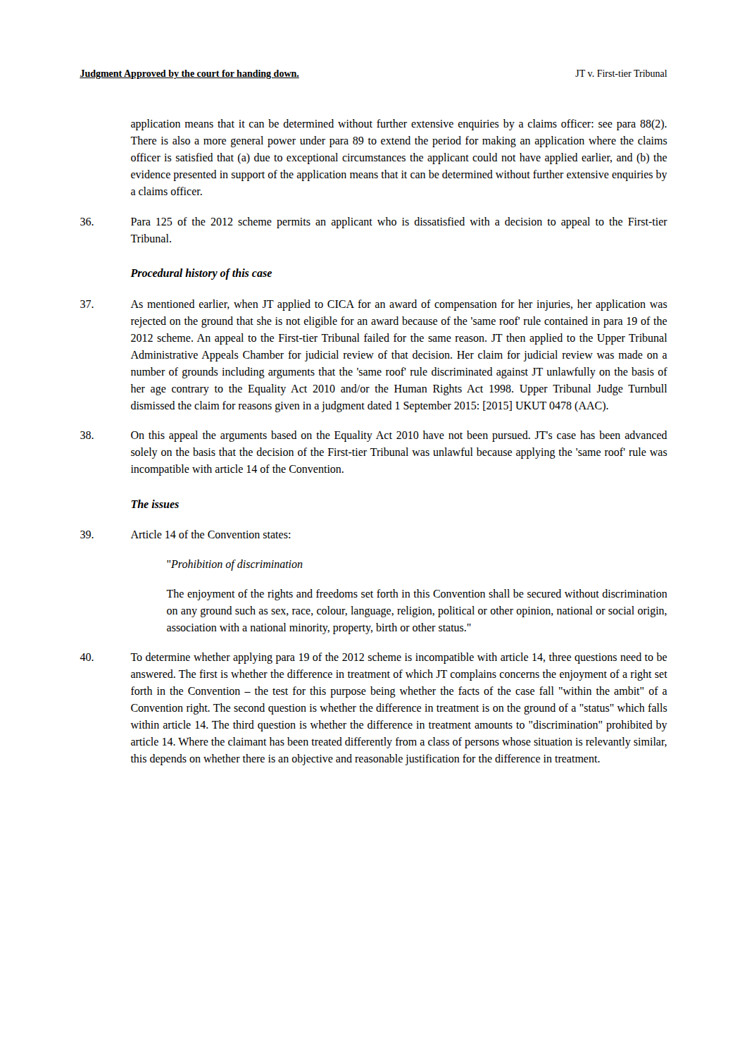Judgment Approved by the court for handing down. JT v. First-tier Tribunal
application means that it can be determined without further extensive enquiries by a claims officer: see para 88(2). There is also a more general power under para 89 to extend the period for making an application where the claims officer is satisfied that (a) due to exceptional circumstances the applicant could not have applied earlier, and (b) the evidence presented in support of the application means that it can be determined without further extensive enquiries by a claims officer.
36. Para 125 of the 2012 scheme permits an applicant who is dissatisfied with a decision to appeal to the First-tier Tribunal.
Procedural history of this case
37. As mentioned earlier, when JT applied to CICA for an award of compensation for her injuries, her application was rejected on the ground that she is not eligible for an award because of the 'same roof' rule contained in para 19 of the 2012 scheme. An appeal to the First-tier Tribunal failed for the same reason. JT then applied to the Upper Tribunal Administrative Appeals Chamber for judicial review of that decision. Her claim for judicial review was made on a number of grounds including arguments that the 'same roof' rule discriminated against JT unlawfully on the basis of her age contrary to the Equality Act 2010 and/or the Human Rights Act 1998. Upper Tribunal Judge Turnbull dismissed the claim for reasons given in a judgment dated 1 September 2015: [2015] UKUT 0478 (AAC).
38. On this appeal the arguments based on the Equality Act 2010 have not been pursued. JT's case has been advanced solely on the basis that the decision of the First-tier Tribunal was unlawful because applying the 'same roof' rule was incompatible with article 14 of the Convention.
The issues
39. Article 14 of the Convention states:
"Prohibition of discrimination
The enjoyment of the rights and freedoms set forth in this Convention shall be secured without discrimination on any ground such as sex, race, colour, language, religion, political or other opinion, national or social origin, association with a national minority, property, birth or other status."
40. To determine whether applying para 19 of the 2012 scheme is incompatible with article 14, three questions need to be answered. The first is whether the difference in treatment of which JT complains concerns the enjoyment of a right set forth in the Convention – the test for this purpose being whether the facts of the case fall "within the ambit" of a Convention right. The second question is whether the difference in treatment is on the ground of a "status" which falls within article 14. The third question is whether the difference in treatment amounts to "discrimination" prohibited by article 14. Where the claimant has been treated differently from a class of persons whose situation is relevantly similar, this depends on whether there is an objective and reasonable justification for the difference in treatment.